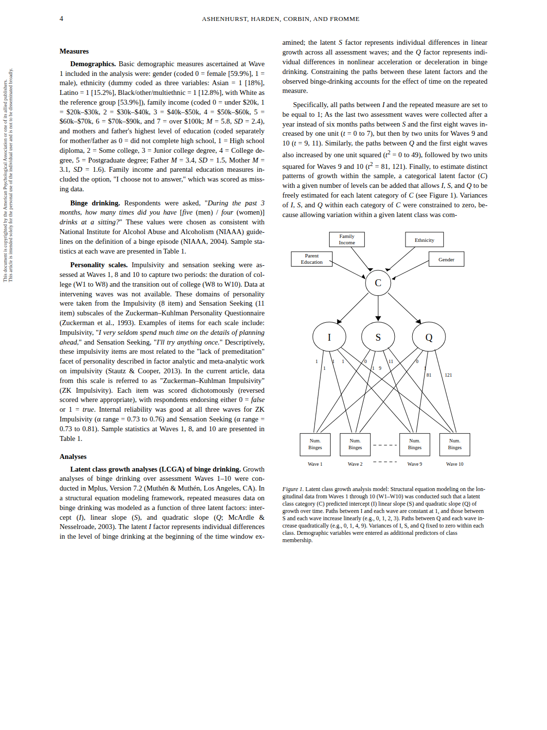This document is copyrighted by the American Psychological Association or one of its allied publishers.
This article is intended solely for the personal use of the individual user and is not to be disseminated broadly.
4 ASHENHURST, HARDEN, CORBIN, AND FROMME
Measures
Demographics. Basic demographic measures ascertained at Wave 1 included in the analysis were: gender (coded 0 = female [59.9%], 1 = male), ethnicity (dummy coded as three variables: Asian = 1 [18%], Latino = 1 [15.2%], Black/other/multiethnic = 1 [12.8%], with White as the reference group [53.9%]), family income (coded 0 = under $20k, 1 = $20k–$30k, 2 = $30k–$40k, 3 = $40k–$50k, 4 = $50k–$60k, 5 = $60k–$70k, 6 = $70k–$90k, and 7 = over $100k; M = 5.8, SD = 2.4), and mothers and father's highest level of education (coded separately for mother/father as 0 = did not complete high school, 1 = High school diploma, 2 = Some college, 3 = Junior college degree, 4 = College degree, 5 = Postgraduate degree; Father M = 3.4, SD = 1.5, Mother M = 3.1, SD = 1.6). Family income and parental education measures included the option, "I choose not to answer," which was scored as missing data.
Binge drinking. Respondents were asked, "During the past 3 months, how many times did you have [five (men) / four (women)] drinks at a sitting?" These values were chosen as consistent with National Institute for Alcohol Abuse and Alcoholism (NIAAA) guidelines on the definition of a binge episode (NIAAA, 2004). Sample statistics at each wave are presented in Table 1.
Personality scales. Impulsivity and sensation seeking were assessed at Waves 1, 8 and 10 to capture two periods: the duration of college (W1 to W8) and the transition out of college (W8 to W10). Data at intervening waves was not available. These domains of personality were taken from the Impulsivity (8 item) and Sensation Seeking (11 item) subscales of the Zuckerman–Kuhlman Personality Questionnaire (Zuckerman et al., 1993). Examples of items for each scale include: Impulsivity, "I very seldom spend much time on the details of planning ahead," and Sensation Seeking, "I'll try anything once." Descriptively, these impulsivity items are most related to the "lack of premeditation" facet of personality described in factor analytic and meta-analytic work on impulsivity (Stautz & Cooper, 2013). In the current article, data from this scale is referred to as "Zuckerman–Kuhlman Impulsivity" (ZK Impulsivity). Each item was scored dichotomously (reversed scored where appropriate), with respondents endorsing either 0 = false or 1 = true. Internal reliability was good at all three waves for ZK Impulsivity (α range = 0.73 to 0.76) and Sensation Seeking (α range = 0.73 to 0.81). Sample statistics at Waves 1, 8, and 10 are presented in Table 1.
Analyses
Latent class growth analyses (LCGA) of binge drinking. Growth analyses of binge drinking over assessment Waves 1–10 were conducted in Mplus, Version 7.2 (Muthén & Muthén, Los Angeles, CA). In a structural equation modeling framework, repeated measures data on binge drinking was modeled as a function of three latent factors: intercept (I), linear slope (S), and quadratic slope (Q; McArdle & Nesselroade, 2003). The latent I factor represents individual differences in the level of binge drinking at the beginning of the time window examined; the latent S factor represents individual differences in linear growth across all assessment waves; and the Q factor represents individual differences in nonlinear acceleration or deceleration in binge drinking. Constraining the paths between these latent factors and the observed binge-drinking accounts for the effect of time on the repeated measure.
Specifically, all paths between I and the repeated measure are set to be equal to 1; As the last two assessment waves were collected after a year instead of six months paths between S and the first eight waves increased by one unit (t = 0 to 7), but then by two units for Waves 9 and 10 (t = 9, 11). Similarly, the paths between Q and the first eight waves also increased by one unit squared (t2 = 0 to 49), followed by two units squared for Waves 9 and 10 (t2 = 81, 121). Finally, to estimate distinct patterns of growth within the sample, a categorical latent factor (C) with a given number of levels can be added that allows I, S, and Q to be freely estimated for each latent category of C (see Figure 1). Variances of I, S, and Q within each category of C were constrained to zero, because allowing variation within a given latent class was com-
Figure 1. Latent class growth analysis model Path diagram: Family Income, Parent Education, Ethnicity, and Gender predict a latent class variable C, which in turn predicts latent factors I, S, and Q. These three latent factors load onto observed number of binges at Waves 1, 2, through 9 and 10, with loadings 1,1,1,1 for I; 0,1,9,11 for S; and 0,1,81,121 for Q. Family Income Ethnicity Parent Education Gender C I S Q 1 1 1 1 0 1 9 11 0 1 81 121 Num. Binges Num. Binges Num. Binges Num. Binges Wave 1 Wave 2 Wave 9 Wave 10
Figure 1. Latent class growth analysis model: Structural equation modeling on the longitudinal data from Waves 1 through 10 (W1–W10) was conducted such that a latent class category (C) predicted intercept (I) linear slope (S) and quadratic slope (Q) of growth over time. Paths between I and each wave are constant at 1, and those between S and each wave increase linearly (e.g., 0, 1, 2, 3). Paths between Q and each wave increase quadratically (e.g., 0, 1, 4, 9). Variances of I, S, and Q fixed to zero within each class. Demographic variables were entered as additional predictors of class membership.